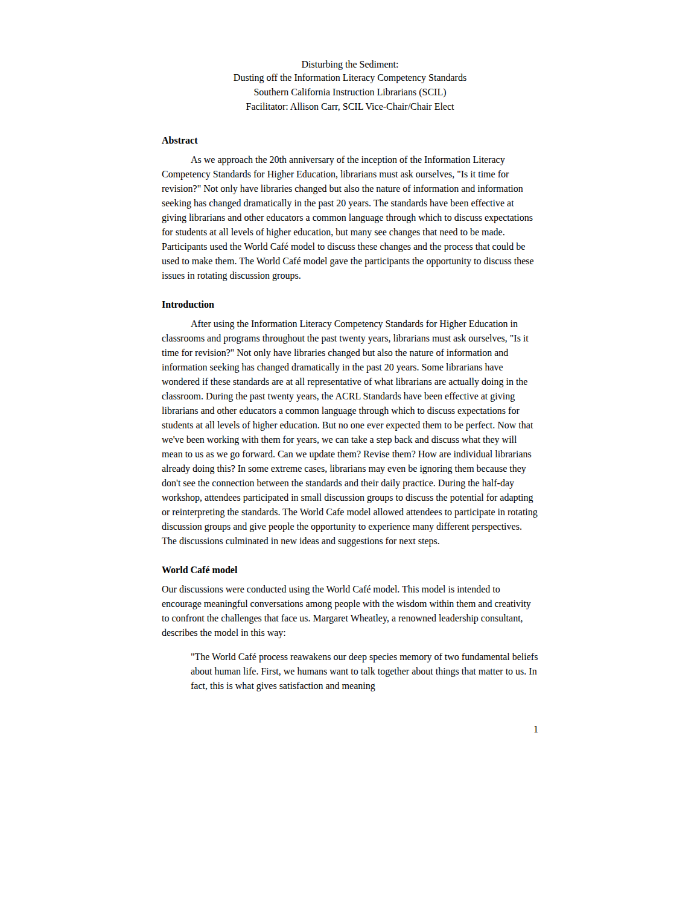Disturbing the Sediment: Dusting off the Information Literacy Competency Standards
Southern California Instruction Librarians (SCIL) Facilitator: Allison Carr, SCIL Vice-Chair/Chair Elect
Abstract
As we approach the 20th anniversary of the inception of the Information Literacy Competency Standards for Higher Education, librarians must ask ourselves, "Is it time for revision?" Not only have libraries changed but also the nature of information and information seeking has changed dramatically in the past 20 years. The standards have been effective at giving librarians and other educators a common language through which to discuss expectations for students at all levels of higher education, but many see changes that need to be made. Participants used the World Café model to discuss these changes and the process that could be used to make them. The World Café model gave the participants the opportunity to discuss these issues in rotating discussion groups.
Introduction
After using the Information Literacy Competency Standards for Higher Education in classrooms and programs throughout the past twenty years, librarians must ask ourselves, "Is it time for revision?" Not only have libraries changed but also the nature of information and information seeking has changed dramatically in the past 20 years. Some librarians have wondered if these standards are at all representative of what librarians are actually doing in the classroom. During the past twenty years, the ACRL Standards have been effective at giving librarians and other educators a common language through which to discuss expectations for students at all levels of higher education. But no one ever expected them to be perfect. Now that we've been working with them for years, we can take a step back and discuss what they will mean to us as we go forward. Can we update them? Revise them? How are individual librarians already doing this? In some extreme cases, librarians may even be ignoring them because they don't see the connection between the standards and their daily practice. During the half-day workshop, attendees participated in small discussion groups to discuss the potential for adapting or reinterpreting the standards. The World Cafe model allowed attendees to participate in rotating discussion groups and give people the opportunity to experience many different perspectives. The discussions culminated in new ideas and suggestions for next steps.
World Café model
Our discussions were conducted using the World Café model. This model is intended to encourage meaningful conversations among people with the wisdom within them and creativity to confront the challenges that face us. Margaret Wheatley, a renowned leadership consultant, describes the model in this way:
"The World Café process reawakens our deep species memory of two fundamental beliefs about human life. First, we humans want to talk together about things that matter to us. In fact, this is what gives satisfaction and meaning
1